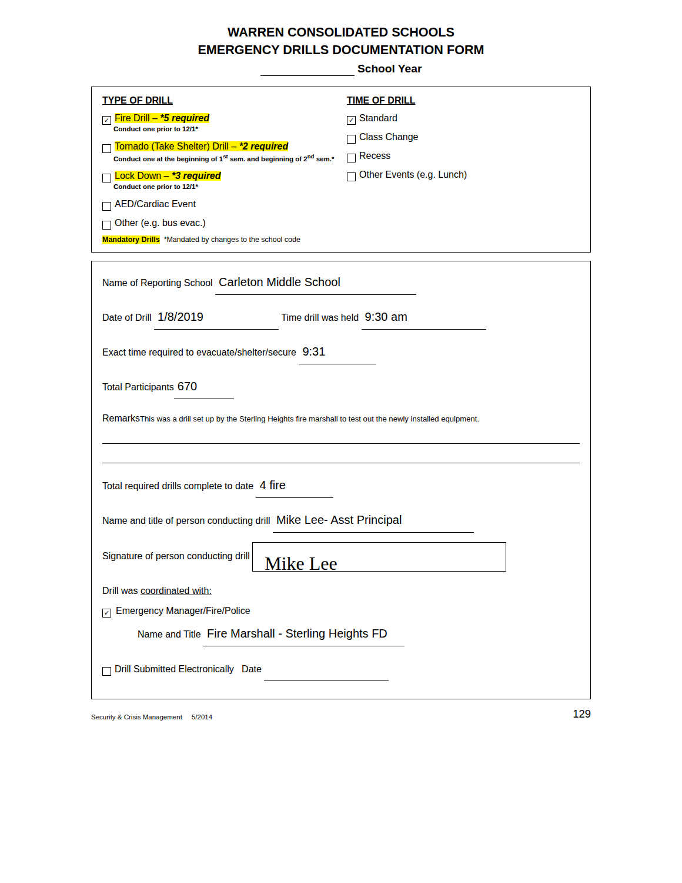WARREN CONSOLIDATED SCHOOLS
EMERGENCY DRILLS DOCUMENTATION FORM
School Year
TYPE OF DRILL
✓Fire Drill – *5 required Conduct one prior to 12/1*
Tornado (Take Shelter) Drill – *2 required Conduct one at the beginning of 1st sem. and beginning of 2nd sem.*
Lock Down – *3 required Conduct one prior to 12/1*
AED/Cardiac Event
Other (e.g. bus evac.)
Mandatory Drills *Mandated by changes to the school code
TIME OF DRILL
✓Standard
Class Change
Recess
Other Events (e.g. Lunch)
Name of Reporting School Carleton Middle School
Date of Drill 1/8/2019 Time drill was held 9:30 am
Exact time required to evacuate/shelter/secure 9:31
Total Participants670
RemarksThis was a drill set up by the Sterling Heights fire marshall to test out the newly installed equipment.
Total required drills complete to date 4 fire
Name and title of person conducting drill Mike Lee- Asst Principal
Signature of person conducting drill Mike Lee
Drill was coordinated with:
✓Emergency Manager/Fire/Police
Name and Title Fire Marshall - Sterling Heights FD
Drill Submitted Electronically Date
Security & Crisis Management 5/2014 129